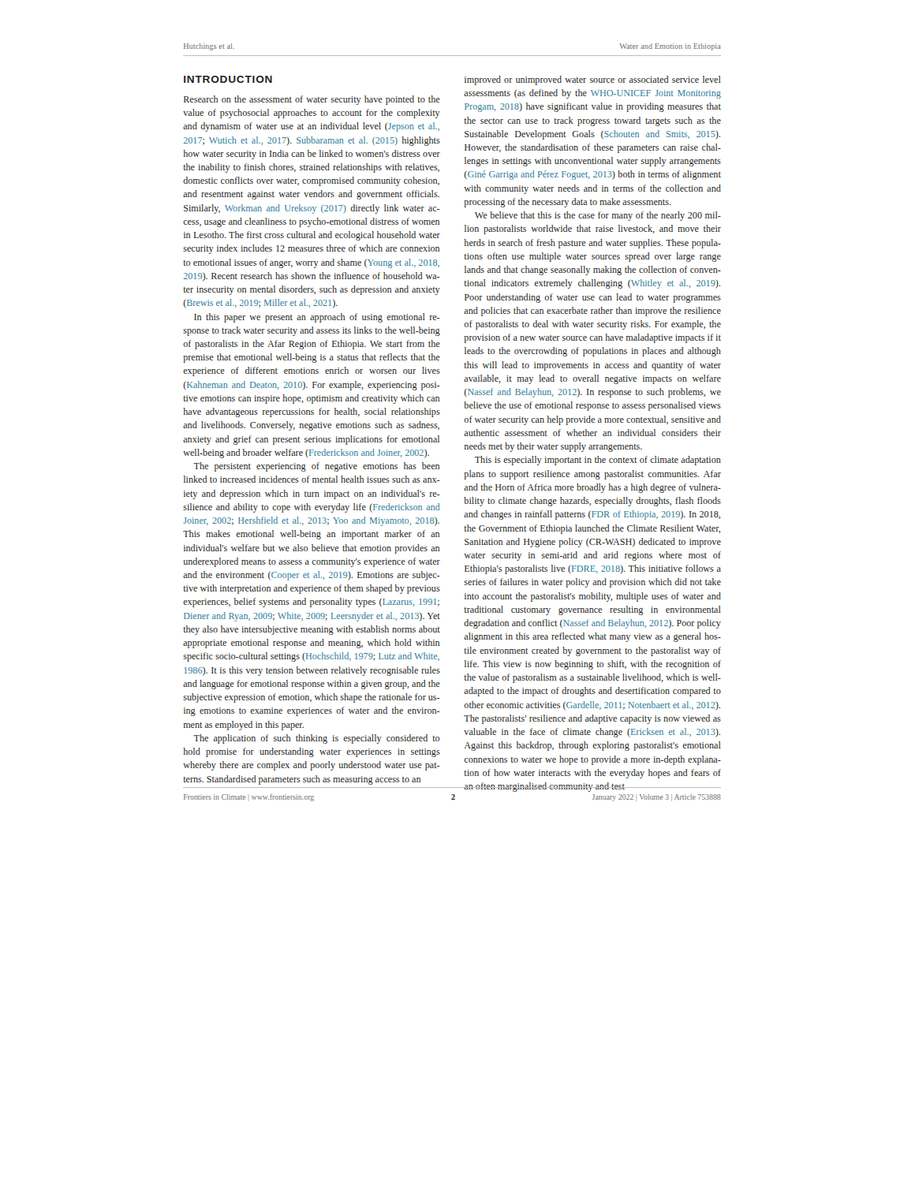Hutchings et al. Water and Emotion in Ethiopia
INTRODUCTION
Research on the assessment of water security have pointed to the value of psychosocial approaches to account for the complexity and dynamism of water use at an individual level (Jepson et al., 2017; Wutich et al., 2017). Subbaraman et al. (2015) highlights how water security in India can be linked to women's distress over the inability to finish chores, strained relationships with relatives, domestic conflicts over water, compromised community cohesion, and resentment against water vendors and government officials. Similarly, Workman and Ureksoy (2017) directly link water access, usage and cleanliness to psycho-emotional distress of women in Lesotho. The first cross cultural and ecological household water security index includes 12 measures three of which are connexion to emotional issues of anger, worry and shame (Young et al., 2018, 2019). Recent research has shown the influence of household water insecurity on mental disorders, such as depression and anxiety (Brewis et al., 2019; Miller et al., 2021).
In this paper we present an approach of using emotional response to track water security and assess its links to the well-being of pastoralists in the Afar Region of Ethiopia. We start from the premise that emotional well-being is a status that reflects that the experience of different emotions enrich or worsen our lives (Kahneman and Deaton, 2010). For example, experiencing positive emotions can inspire hope, optimism and creativity which can have advantageous repercussions for health, social relationships and livelihoods. Conversely, negative emotions such as sadness, anxiety and grief can present serious implications for emotional well-being and broader welfare (Frederickson and Joiner, 2002).
The persistent experiencing of negative emotions has been linked to increased incidences of mental health issues such as anxiety and depression which in turn impact on an individual's resilience and ability to cope with everyday life (Frederickson and Joiner, 2002; Hershfield et al., 2013; Yoo and Miyamoto, 2018). This makes emotional well-being an important marker of an individual's welfare but we also believe that emotion provides an underexplored means to assess a community's experience of water and the environment (Cooper et al., 2019). Emotions are subjective with interpretation and experience of them shaped by previous experiences, belief systems and personality types (Lazarus, 1991; Diener and Ryan, 2009; White, 2009; Leersnyder et al., 2013). Yet they also have intersubjective meaning with establish norms about appropriate emotional response and meaning, which hold within specific socio-cultural settings (Hochschild, 1979; Lutz and White, 1986). It is this very tension between relatively recognisable rules and language for emotional response within a given group, and the subjective expression of emotion, which shape the rationale for using emotions to examine experiences of water and the environment as employed in this paper.
The application of such thinking is especially considered to hold promise for understanding water experiences in settings whereby there are complex and poorly understood water use patterns. Standardised parameters such as measuring access to an
improved or unimproved water source or associated service level assessments (as defined by the WHO-UNICEF Joint Monitoring Progam, 2018) have significant value in providing measures that the sector can use to track progress toward targets such as the Sustainable Development Goals (Schouten and Smits, 2015). However, the standardisation of these parameters can raise challenges in settings with unconventional water supply arrangements (Giné Garriga and Pérez Foguet, 2013) both in terms of alignment with community water needs and in terms of the collection and processing of the necessary data to make assessments.
We believe that this is the case for many of the nearly 200 million pastoralists worldwide that raise livestock, and move their herds in search of fresh pasture and water supplies. These populations often use multiple water sources spread over large range lands and that change seasonally making the collection of conventional indicators extremely challenging (Whitley et al., 2019). Poor understanding of water use can lead to water programmes and policies that can exacerbate rather than improve the resilience of pastoralists to deal with water security risks. For example, the provision of a new water source can have maladaptive impacts if it leads to the overcrowding of populations in places and although this will lead to improvements in access and quantity of water available, it may lead to overall negative impacts on welfare (Nassef and Belayhun, 2012). In response to such problems, we believe the use of emotional response to assess personalised views of water security can help provide a more contextual, sensitive and authentic assessment of whether an individual considers their needs met by their water supply arrangements.
This is especially important in the context of climate adaptation plans to support resilience among pastoralist communities. Afar and the Horn of Africa more broadly has a high degree of vulnerability to climate change hazards, especially droughts, flash floods and changes in rainfall patterns (FDR of Ethiopia, 2019). In 2018, the Government of Ethiopia launched the Climate Resilient Water, Sanitation and Hygiene policy (CR-WASH) dedicated to improve water security in semi-arid and arid regions where most of Ethiopia's pastoralists live (FDRE, 2018). This initiative follows a series of failures in water policy and provision which did not take into account the pastoralist's mobility, multiple uses of water and traditional customary governance resulting in environmental degradation and conflict (Nassef and Belayhun, 2012). Poor policy alignment in this area reflected what many view as a general hostile environment created by government to the pastoralist way of life. This view is now beginning to shift, with the recognition of the value of pastoralism as a sustainable livelihood, which is well-adapted to the impact of droughts and desertification compared to other economic activities (Gardelle, 2011; Notenbaert et al., 2012). The pastoralists' resilience and adaptive capacity is now viewed as valuable in the face of climate change (Ericksen et al., 2013). Against this backdrop, through exploring pastoralist's emotional connexions to water we hope to provide a more in-depth explanation of how water interacts with the everyday hopes and fears of an often marginalised community and test
Frontiers in Climate | www.frontiersin.org 2 January 2022 | Volume 3 | Article 753888